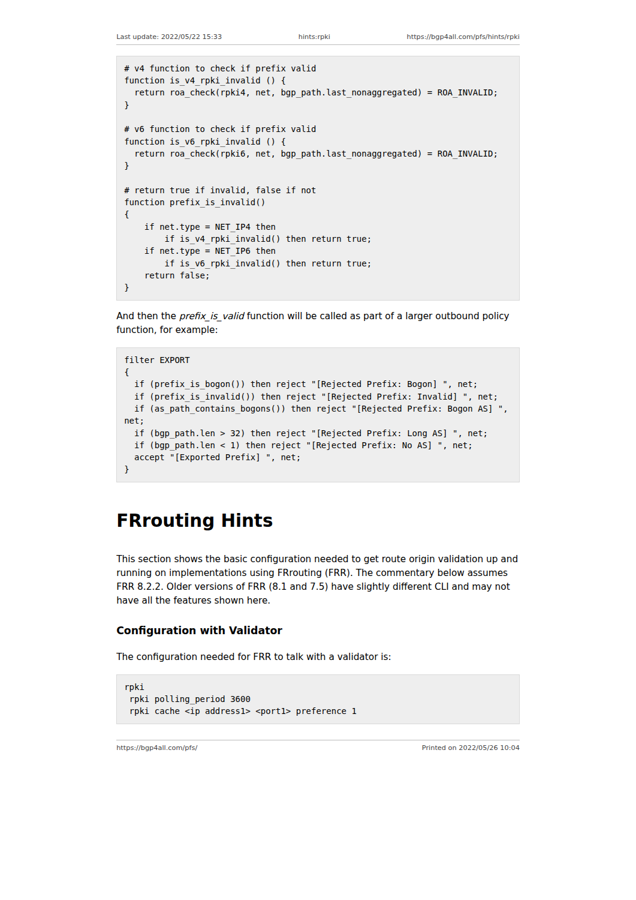Last update: 2022/05/22 15:33
hints:rpki
https://bgp4all.com/pfs/hints/rpki
# v4 function to check if prefix valid
function is_v4_rpki_invalid () {
  return roa_check(rpki4, net, bgp_path.last_nonaggregated) = ROA_INVALID;
}

# v6 function to check if prefix valid
function is_v6_rpki_invalid () {
  return roa_check(rpki6, net, bgp_path.last_nonaggregated) = ROA_INVALID;
}

# return true if invalid, false if not
function prefix_is_invalid()
{
    if net.type = NET_IP4 then
        if is_v4_rpki_invalid() then return true;
    if net.type = NET_IP6 then
        if is_v6_rpki_invalid() then return true;
    return false;
}
And then the prefix_is_valid function will be called as part of a larger outbound policy function, for example:
filter EXPORT
{
  if (prefix_is_bogon()) then reject "[Rejected Prefix: Bogon] ", net;
  if (prefix_is_invalid()) then reject "[Rejected Prefix: Invalid] ", net;
  if (as_path_contains_bogons()) then reject "[Rejected Prefix: Bogon AS] ", net;
  if (bgp_path.len > 32) then reject "[Rejected Prefix: Long AS] ", net;
  if (bgp_path.len < 1) then reject "[Rejected Prefix: No AS] ", net;
  accept "[Exported Prefix] ", net;
}
FRrouting Hints
This section shows the basic configuration needed to get route origin validation up and running on implementations using FRrouting (FRR). The commentary below assumes FRR 8.2.2. Older versions of FRR (8.1 and 7.5) have slightly different CLI and may not have all the features shown here.
Configuration with Validator
The configuration needed for FRR to talk with a validator is:
rpki
 rpki polling_period 3600
 rpki cache <ip address1> <port1> preference 1
https://bgp4all.com/pfs/
Printed on 2022/05/26 10:04